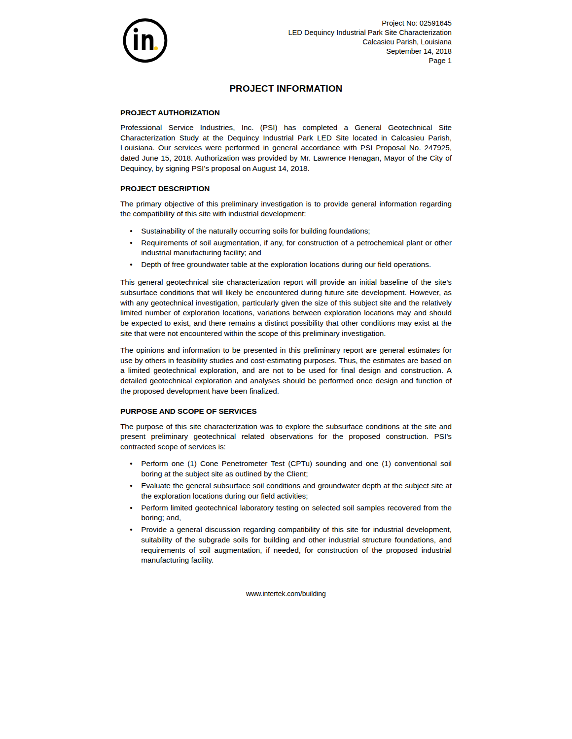Project No: 02591645
LED Dequincy Industrial Park Site Characterization
Calcasieu Parish, Louisiana
September 14, 2018
Page 1
PROJECT INFORMATION
PROJECT AUTHORIZATION
Professional Service Industries, Inc. (PSI) has completed a General Geotechnical Site Characterization Study at the Dequincy Industrial Park LED Site located in Calcasieu Parish, Louisiana. Our services were performed in general accordance with PSI Proposal No. 247925, dated June 15, 2018. Authorization was provided by Mr. Lawrence Henagan, Mayor of the City of Dequincy, by signing PSI’s proposal on August 14, 2018.
PROJECT DESCRIPTION
The primary objective of this preliminary investigation is to provide general information regarding the compatibility of this site with industrial development:
Sustainability of the naturally occurring soils for building foundations;
Requirements of soil augmentation, if any, for construction of a petrochemical plant or other industrial manufacturing facility; and
Depth of free groundwater table at the exploration locations during our field operations.
This general geotechnical site characterization report will provide an initial baseline of the site’s subsurface conditions that will likely be encountered during future site development. However, as with any geotechnical investigation, particularly given the size of this subject site and the relatively limited number of exploration locations, variations between exploration locations may and should be expected to exist, and there remains a distinct possibility that other conditions may exist at the site that were not encountered within the scope of this preliminary investigation.
The opinions and information to be presented in this preliminary report are general estimates for use by others in feasibility studies and cost-estimating purposes. Thus, the estimates are based on a limited geotechnical exploration, and are not to be used for final design and construction. A detailed geotechnical exploration and analyses should be performed once design and function of the proposed development have been finalized.
PURPOSE AND SCOPE OF SERVICES
The purpose of this site characterization was to explore the subsurface conditions at the site and present preliminary geotechnical related observations for the proposed construction. PSI’s contracted scope of services is:
Perform one (1) Cone Penetrometer Test (CPTu) sounding and one (1) conventional soil boring at the subject site as outlined by the Client;
Evaluate the general subsurface soil conditions and groundwater depth at the subject site at the exploration locations during our field activities;
Perform limited geotechnical laboratory testing on selected soil samples recovered from the boring; and,
Provide a general discussion regarding compatibility of this site for industrial development, suitability of the subgrade soils for building and other industrial structure foundations, and requirements of soil augmentation, if needed, for construction of the proposed industrial manufacturing facility.
www.intertek.com/building